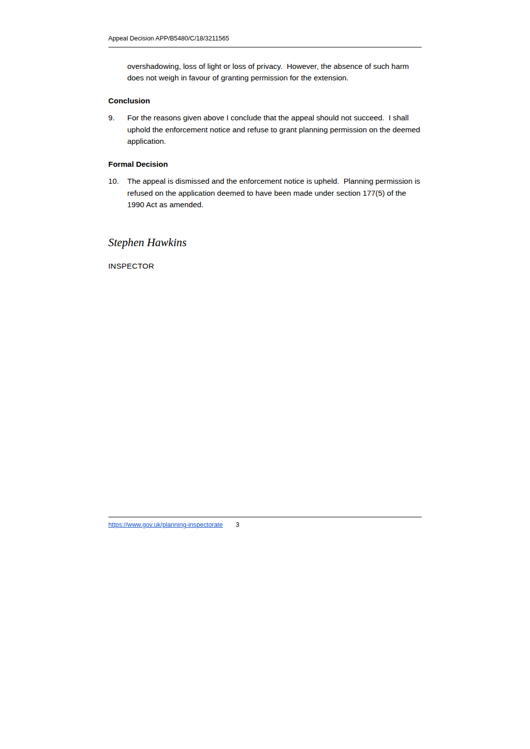Appeal Decision APP/B5480/C/18/3211565
overshadowing, loss of light or loss of privacy. However, the absence of such harm does not weigh in favour of granting permission for the extension.
Conclusion
9.
For the reasons given above I conclude that the appeal should not succeed. I shall uphold the enforcement notice and refuse to grant planning permission on the deemed application.
Formal Decision
10.
The appeal is dismissed and the enforcement notice is upheld. Planning permission is refused on the application deemed to have been made under section 177(5) of the 1990 Act as amended.
Stephen Hawkins
INSPECTOR
https://www.gov.uk/planning-inspectorate 3